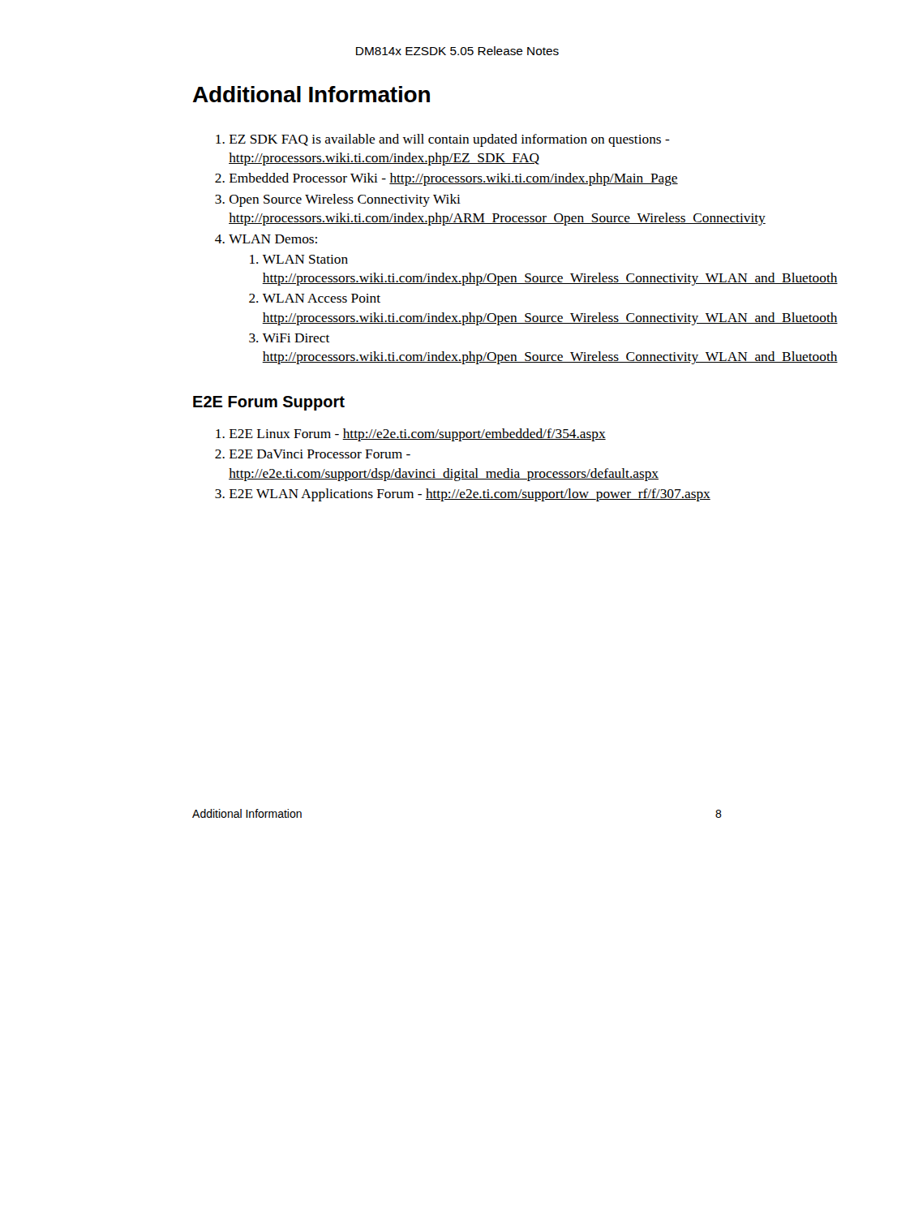DM814x EZSDK 5.05 Release Notes
Additional Information
EZ SDK FAQ is available and will contain updated information on questions - http://processors.wiki.ti.com/index.php/EZ_SDK_FAQ
Embedded Processor Wiki - http://processors.wiki.ti.com/index.php/Main_Page
Open Source Wireless Connectivity Wiki http://processors.wiki.ti.com/index.php/ARM_Processor_Open_Source_Wireless_Connectivity
WLAN Demos:
WLAN Station http://processors.wiki.ti.com/index.php/Open_Source_Wireless_Connectivity_WLAN_and_Bluetooth
WLAN Access Point http://processors.wiki.ti.com/index.php/Open_Source_Wireless_Connectivity_WLAN_and_Bluetooth
WiFi Direct http://processors.wiki.ti.com/index.php/Open_Source_Wireless_Connectivity_WLAN_and_Bluetooth
E2E Forum Support
E2E Linux Forum - http://e2e.ti.com/support/embedded/f/354.aspx
E2E DaVinci Processor Forum - http://e2e.ti.com/support/dsp/davinci_digital_media_processors/default.aspx
E2E WLAN Applications Forum - http://e2e.ti.com/support/low_power_rf/f/307.aspx
Additional Information 8